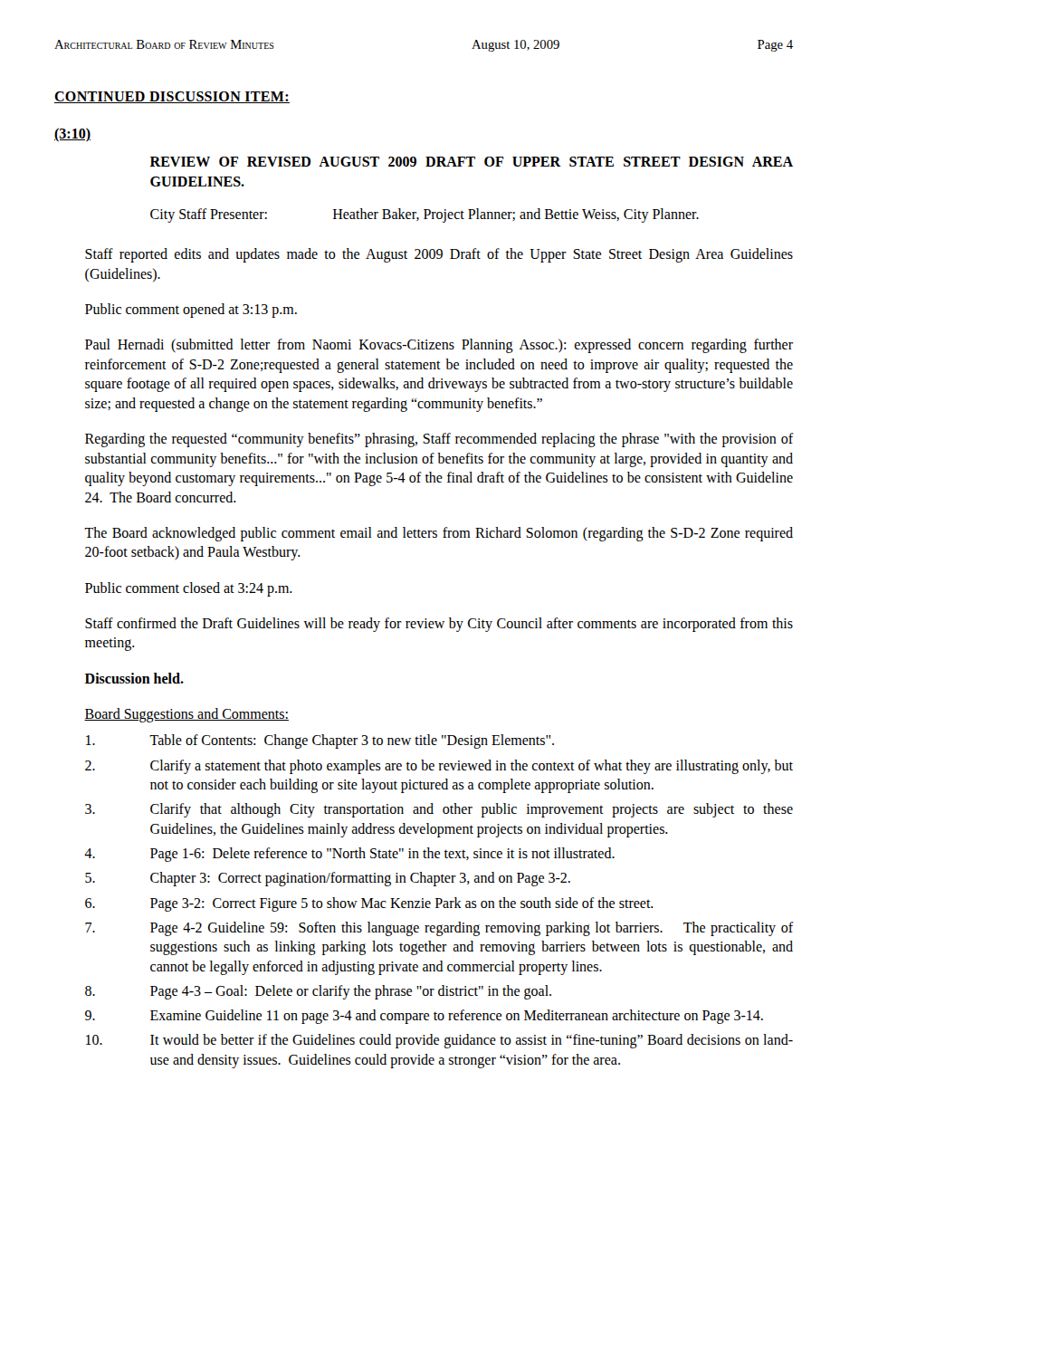Architectural Board of Review Minutes August 10, 2009 Page 4
CONTINUED DISCUSSION ITEM:
(3:10)
REVIEW OF REVISED AUGUST 2009 DRAFT OF UPPER STATE STREET DESIGN AREA GUIDELINES.
City Staff Presenter: Heather Baker, Project Planner; and Bettie Weiss, City Planner.
Staff reported edits and updates made to the August 2009 Draft of the Upper State Street Design Area Guidelines (Guidelines).
Public comment opened at 3:13 p.m.
Paul Hernadi (submitted letter from Naomi Kovacs-Citizens Planning Assoc.): expressed concern regarding further reinforcement of S-D-2 Zone;requested a general statement be included on need to improve air quality; requested the square footage of all required open spaces, sidewalks, and driveways be subtracted from a two-story structure’s buildable size; and requested a change on the statement regarding “community benefits.”
Regarding the requested “community benefits” phrasing, Staff recommended replacing the phrase "with the provision of substantial community benefits..." for "with the inclusion of benefits for the community at large, provided in quantity and quality beyond customary requirements..." on Page 5-4 of the final draft of the Guidelines to be consistent with Guideline 24. The Board concurred.
The Board acknowledged public comment email and letters from Richard Solomon (regarding the S-D-2 Zone required 20-foot setback) and Paula Westbury.
Public comment closed at 3:24 p.m.
Staff confirmed the Draft Guidelines will be ready for review by City Council after comments are incorporated from this meeting.
Discussion held.
Board Suggestions and Comments:
Table of Contents: Change Chapter 3 to new title "Design Elements".
Clarify a statement that photo examples are to be reviewed in the context of what they are illustrating only, but not to consider each building or site layout pictured as a complete appropriate solution.
Clarify that although City transportation and other public improvement projects are subject to these Guidelines, the Guidelines mainly address development projects on individual properties.
Page 1-6: Delete reference to "North State" in the text, since it is not illustrated.
Chapter 3: Correct pagination/formatting in Chapter 3, and on Page 3-2.
Page 3-2: Correct Figure 5 to show Mac Kenzie Park as on the south side of the street.
Page 4-2 Guideline 59: Soften this language regarding removing parking lot barriers. The practicality of suggestions such as linking parking lots together and removing barriers between lots is questionable, and cannot be legally enforced in adjusting private and commercial property lines.
Page 4-3 – Goal: Delete or clarify the phrase "or district" in the goal.
Examine Guideline 11 on page 3-4 and compare to reference on Mediterranean architecture on Page 3-14.
It would be better if the Guidelines could provide guidance to assist in “fine-tuning” Board decisions on land-use and density issues. Guidelines could provide a stronger “vision” for the area.